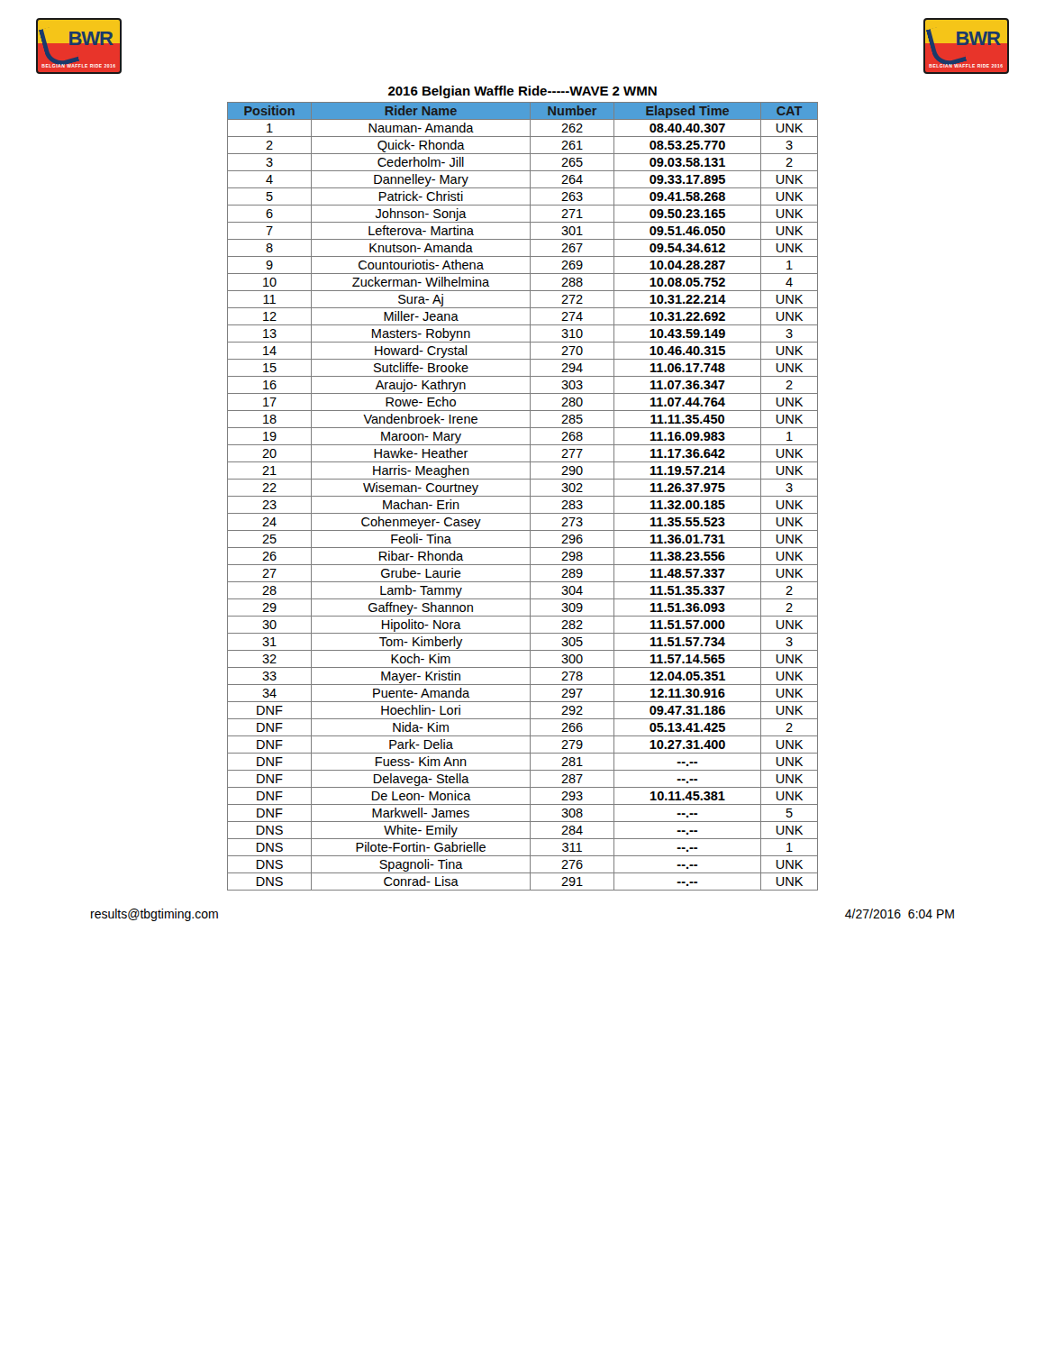BWR
BELGIAN WAFFLE RIDE 2016
BWR
BELGIAN WAFFLE RIDE 2016
2016 Belgian Waffle Ride-----WAVE 2 WMN
| Position | Rider Name | Number | Elapsed Time | CAT |
| --- | --- | --- | --- | --- |
| 1 | Nauman- Amanda | 262 | 08.40.40.307 | UNK |
| 2 | Quick- Rhonda | 261 | 08.53.25.770 | 3 |
| 3 | Cederholm- Jill | 265 | 09.03.58.131 | 2 |
| 4 | Dannelley- Mary | 264 | 09.33.17.895 | UNK |
| 5 | Patrick- Christi | 263 | 09.41.58.268 | UNK |
| 6 | Johnson- Sonja | 271 | 09.50.23.165 | UNK |
| 7 | Lefterova- Martina | 301 | 09.51.46.050 | UNK |
| 8 | Knutson- Amanda | 267 | 09.54.34.612 | UNK |
| 9 | Countouriotis- Athena | 269 | 10.04.28.287 | 1 |
| 10 | Zuckerman- Wilhelmina | 288 | 10.08.05.752 | 4 |
| 11 | Sura- Aj | 272 | 10.31.22.214 | UNK |
| 12 | Miller- Jeana | 274 | 10.31.22.692 | UNK |
| 13 | Masters- Robynn | 310 | 10.43.59.149 | 3 |
| 14 | Howard- Crystal | 270 | 10.46.40.315 | UNK |
| 15 | Sutcliffe- Brooke | 294 | 11.06.17.748 | UNK |
| 16 | Araujo- Kathryn | 303 | 11.07.36.347 | 2 |
| 17 | Rowe- Echo | 280 | 11.07.44.764 | UNK |
| 18 | Vandenbroek- Irene | 285 | 11.11.35.450 | UNK |
| 19 | Maroon- Mary | 268 | 11.16.09.983 | 1 |
| 20 | Hawke- Heather | 277 | 11.17.36.642 | UNK |
| 21 | Harris- Meaghen | 290 | 11.19.57.214 | UNK |
| 22 | Wiseman- Courtney | 302 | 11.26.37.975 | 3 |
| 23 | Machan- Erin | 283 | 11.32.00.185 | UNK |
| 24 | Cohenmeyer- Casey | 273 | 11.35.55.523 | UNK |
| 25 | Feoli- Tina | 296 | 11.36.01.731 | UNK |
| 26 | Ribar- Rhonda | 298 | 11.38.23.556 | UNK |
| 27 | Grube- Laurie | 289 | 11.48.57.337 | UNK |
| 28 | Lamb- Tammy | 304 | 11.51.35.337 | 2 |
| 29 | Gaffney- Shannon | 309 | 11.51.36.093 | 2 |
| 30 | Hipolito- Nora | 282 | 11.51.57.000 | UNK |
| 31 | Tom- Kimberly | 305 | 11.51.57.734 | 3 |
| 32 | Koch- Kim | 300 | 11.57.14.565 | UNK |
| 33 | Mayer- Kristin | 278 | 12.04.05.351 | UNK |
| 34 | Puente- Amanda | 297 | 12.11.30.916 | UNK |
| DNF | Hoechlin- Lori | 292 | 09.47.31.186 | UNK |
| DNF | Nida- Kim | 266 | 05.13.41.425 | 2 |
| DNF | Park- Delia | 279 | 10.27.31.400 | UNK |
| DNF | Fuess- Kim Ann | 281 | --.-- | UNK |
| DNF | Delavega- Stella | 287 | --.-- | UNK |
| DNF | De Leon- Monica | 293 | 10.11.45.381 | UNK |
| DNF | Markwell- James | 308 | --.-- | 5 |
| DNS | White- Emily | 284 | --.-- | UNK |
| DNS | Pilote-Fortin- Gabrielle | 311 | --.-- | 1 |
| DNS | Spagnoli- Tina | 276 | --.-- | UNK |
| DNS | Conrad- Lisa | 291 | --.-- | UNK |
results@tbgtiming.com
4/27/2016 6:04 PM